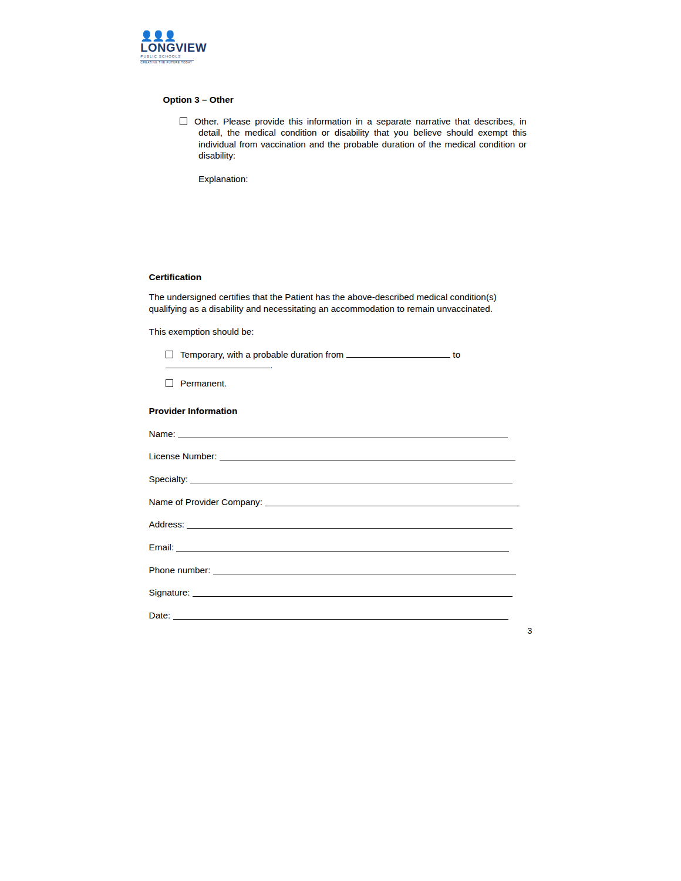👤👤👤
LONGVIEW
PUBLIC SCHOOLS
CREATING THE FUTURE TODAY
Option 3 – Other
Other. Please provide this information in a separate narrative that describes, in detail, the medical condition or disability that you believe should exempt this individual from vaccination and the probable duration of the medical condition or disability:
Explanation:
Certification
The undersigned certifies that the Patient has the above-described medical condition(s) qualifying as a disability and necessitating an accommodation to remain unvaccinated.
This exemption should be:
Temporary, with a probable duration from to .
Permanent.
Provider Information
Name:
License Number:
Specialty:
Name of Provider Company:
Address:
Email:
Phone number:
Signature:
Date:
3